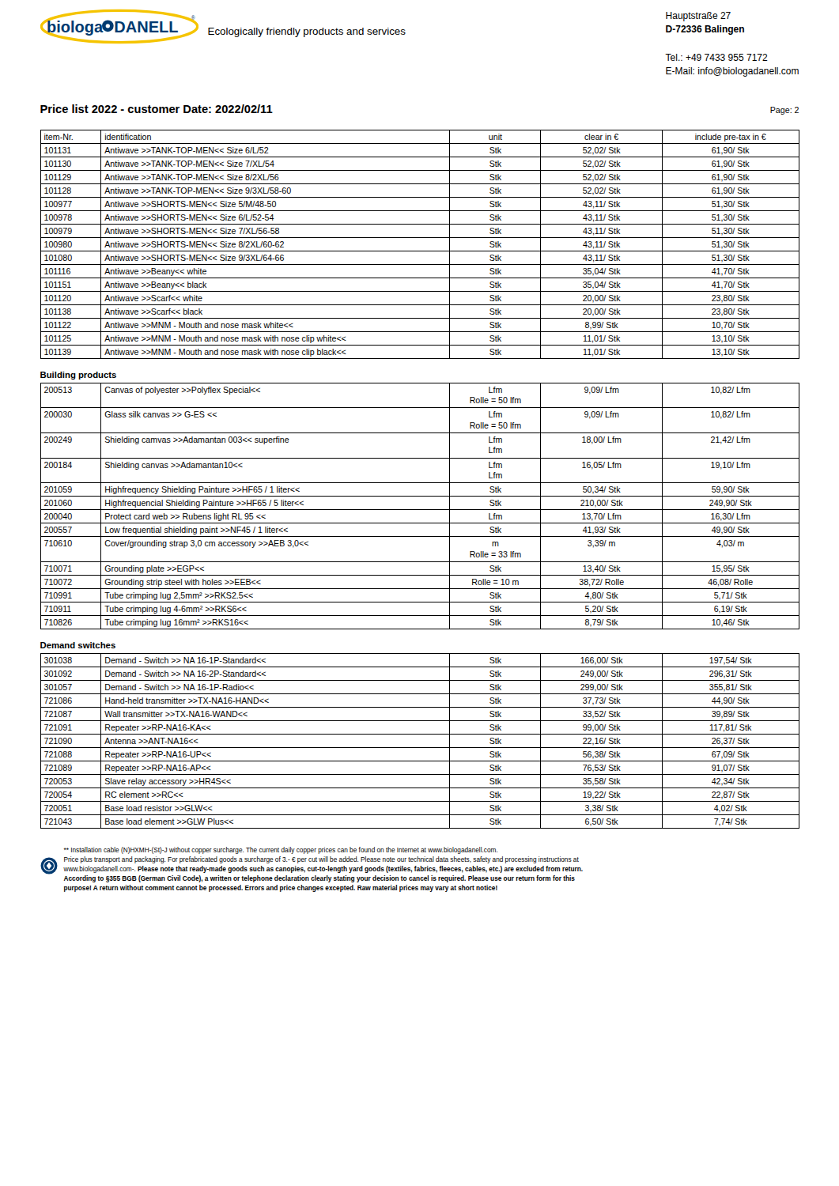Ecologically friendly products and services
Hauptstraße 27
D-72336 Balingen
Tel.: +49 7433 955 7172
E-Mail: info@biologadanell.com
Price list 2022 - customer Date: 2022/02/11
Page: 2
| item-Nr. | identification | unit | clear in € | include pre-tax in € |
| --- | --- | --- | --- | --- |
| 101131 | Antiwave >>TANK-TOP-MEN<< Size 6/L/52 | Stk | 52,02/ Stk | 61,90/ Stk |
| 101130 | Antiwave >>TANK-TOP-MEN<< Size 7/XL/54 | Stk | 52,02/ Stk | 61,90/ Stk |
| 101129 | Antiwave >>TANK-TOP-MEN<< Size 8/2XL/56 | Stk | 52,02/ Stk | 61,90/ Stk |
| 101128 | Antiwave >>TANK-TOP-MEN<< Size 9/3XL/58-60 | Stk | 52,02/ Stk | 61,90/ Stk |
| 100977 | Antiwave >>SHORTS-MEN<< Size 5/M/48-50 | Stk | 43,11/ Stk | 51,30/ Stk |
| 100978 | Antiwave >>SHORTS-MEN<< Size 6/L/52-54 | Stk | 43,11/ Stk | 51,30/ Stk |
| 100979 | Antiwave >>SHORTS-MEN<< Size 7/XL/56-58 | Stk | 43,11/ Stk | 51,30/ Stk |
| 100980 | Antiwave >>SHORTS-MEN<< Size 8/2XL/60-62 | Stk | 43,11/ Stk | 51,30/ Stk |
| 101080 | Antiwave >>SHORTS-MEN<< Size 9/3XL/64-66 | Stk | 43,11/ Stk | 51,30/ Stk |
| 101116 | Antiwave >>Beany<< white | Stk | 35,04/ Stk | 41,70/ Stk |
| 101151 | Antiwave >>Beany<< black | Stk | 35,04/ Stk | 41,70/ Stk |
| 101120 | Antiwave >>Scarf<< white | Stk | 20,00/ Stk | 23,80/ Stk |
| 101138 | Antiwave >>Scarf<< black | Stk | 20,00/ Stk | 23,80/ Stk |
| 101122 | Antiwave >>MNM - Mouth and nose mask white<< | Stk | 8,99/ Stk | 10,70/ Stk |
| 101125 | Antiwave >>MNM - Mouth and nose mask with nose clip white<< | Stk | 11,01/ Stk | 13,10/ Stk |
| 101139 | Antiwave >>MNM - Mouth and nose mask with nose clip black<< | Stk | 11,01/ Stk | 13,10/ Stk |
Building products
| 200513 | Canvas of polyester >>Polyflex Special<< | Lfm Rolle = 50 lfm | 9,09/ Lfm | 10,82/ Lfm |
| 200030 | Glass silk canvas >> G-ES << | Lfm Rolle = 50 lfm | 9,09/ Lfm | 10,82/ Lfm |
| 200249 | Shielding camvas >>Adamantan 003<< superfine | Lfm Lfm | 18,00/ Lfm | 21,42/ Lfm |
| 200184 | Shielding canvas >>Adamantan10<< | Lfm Lfm | 16,05/ Lfm | 19,10/ Lfm |
| 201059 | Highfrequency Shielding Painture >>HF65 / 1 liter<< | Stk | 50,34/ Stk | 59,90/ Stk |
| 201060 | Highfrequencial Shielding Painture >>HF65 / 5 liter<< | Stk | 210,00/ Stk | 249,90/ Stk |
| 200040 | Protect card web >> Rubens light RL 95 << | Lfm | 13,70/ Lfm | 16,30/ Lfm |
| 200557 | Low frequential shielding paint >>NF45 / 1 liter<< | Stk | 41,93/ Stk | 49,90/ Stk |
| 710610 | Cover/grounding strap 3,0 cm accessory >>AEB 3,0<< | m Rolle = 33 lfm | 3,39/ m | 4,03/ m |
| 710071 | Grounding plate >>EGP<< | Stk | 13,40/ Stk | 15,95/ Stk |
| 710072 | Grounding strip steel with holes >>EEB<< | Rolle = 10 m | 38,72/ Rolle | 46,08/ Rolle |
| 710991 | Tube crimping lug 2,5mm² >>RKS2.5<< | Stk | 4,80/ Stk | 5,71/ Stk |
| 710911 | Tube crimping lug 4-6mm² >>RKS6<< | Stk | 5,20/ Stk | 6,19/ Stk |
| 710826 | Tube crimping lug 16mm² >>RKS16<< | Stk | 8,79/ Stk | 10,46/ Stk |
Demand switches
| 301038 | Demand - Switch >> NA 16-1P-Standard<< | Stk | 166,00/ Stk | 197,54/ Stk |
| 301092 | Demand - Switch >> NA 16-2P-Standard<< | Stk | 249,00/ Stk | 296,31/ Stk |
| 301057 | Demand - Switch >> NA 16-1P-Radio<< | Stk | 299,00/ Stk | 355,81/ Stk |
| 721086 | Hand-held transmitter >>TX-NA16-HAND<< | Stk | 37,73/ Stk | 44,90/ Stk |
| 721087 | Wall transmitter >>TX-NA16-WAND<< | Stk | 33,52/ Stk | 39,89/ Stk |
| 721091 | Repeater >>RP-NA16-KA<< | Stk | 99,00/ Stk | 117,81/ Stk |
| 721090 | Antenna >>ANT-NA16<< | Stk | 22,16/ Stk | 26,37/ Stk |
| 721088 | Repeater >>RP-NA16-UP<< | Stk | 56,38/ Stk | 67,09/ Stk |
| 721089 | Repeater >>RP-NA16-AP<< | Stk | 76,53/ Stk | 91,07/ Stk |
| 720053 | Slave relay accessory >>HR4S<< | Stk | 35,58/ Stk | 42,34/ Stk |
| 720054 | RC element >>RC<< | Stk | 19,22/ Stk | 22,87/ Stk |
| 720051 | Base load resistor >>GLW<< | Stk | 3,38/ Stk | 4,02/ Stk |
| 721043 | Base load element >>GLW Plus<< | Stk | 6,50/ Stk | 7,74/ Stk |
** Installation cable (N)HXMH-(St)-J without copper surcharge. The current daily copper prices can be found on the Internet at www.biologadanell.com.
Price plus transport and packaging. For prefabricated goods a surcharge of 3.- € per cut will be added. Please note our technical data sheets, safety and processing instructions at
www.biologadanell.com-. Please note that ready-made goods such as canopies, cut-to-length yard goods (textiles, fabrics, fleeces, cables, etc.) are excluded from return.
According to §355 BGB (German Civil Code), a written or telephone declaration clearly stating your decision to cancel is required. Please use our return form for this
purpose! A return without comment cannot be processed. Errors and price changes excepted. Raw material prices may vary at short notice!